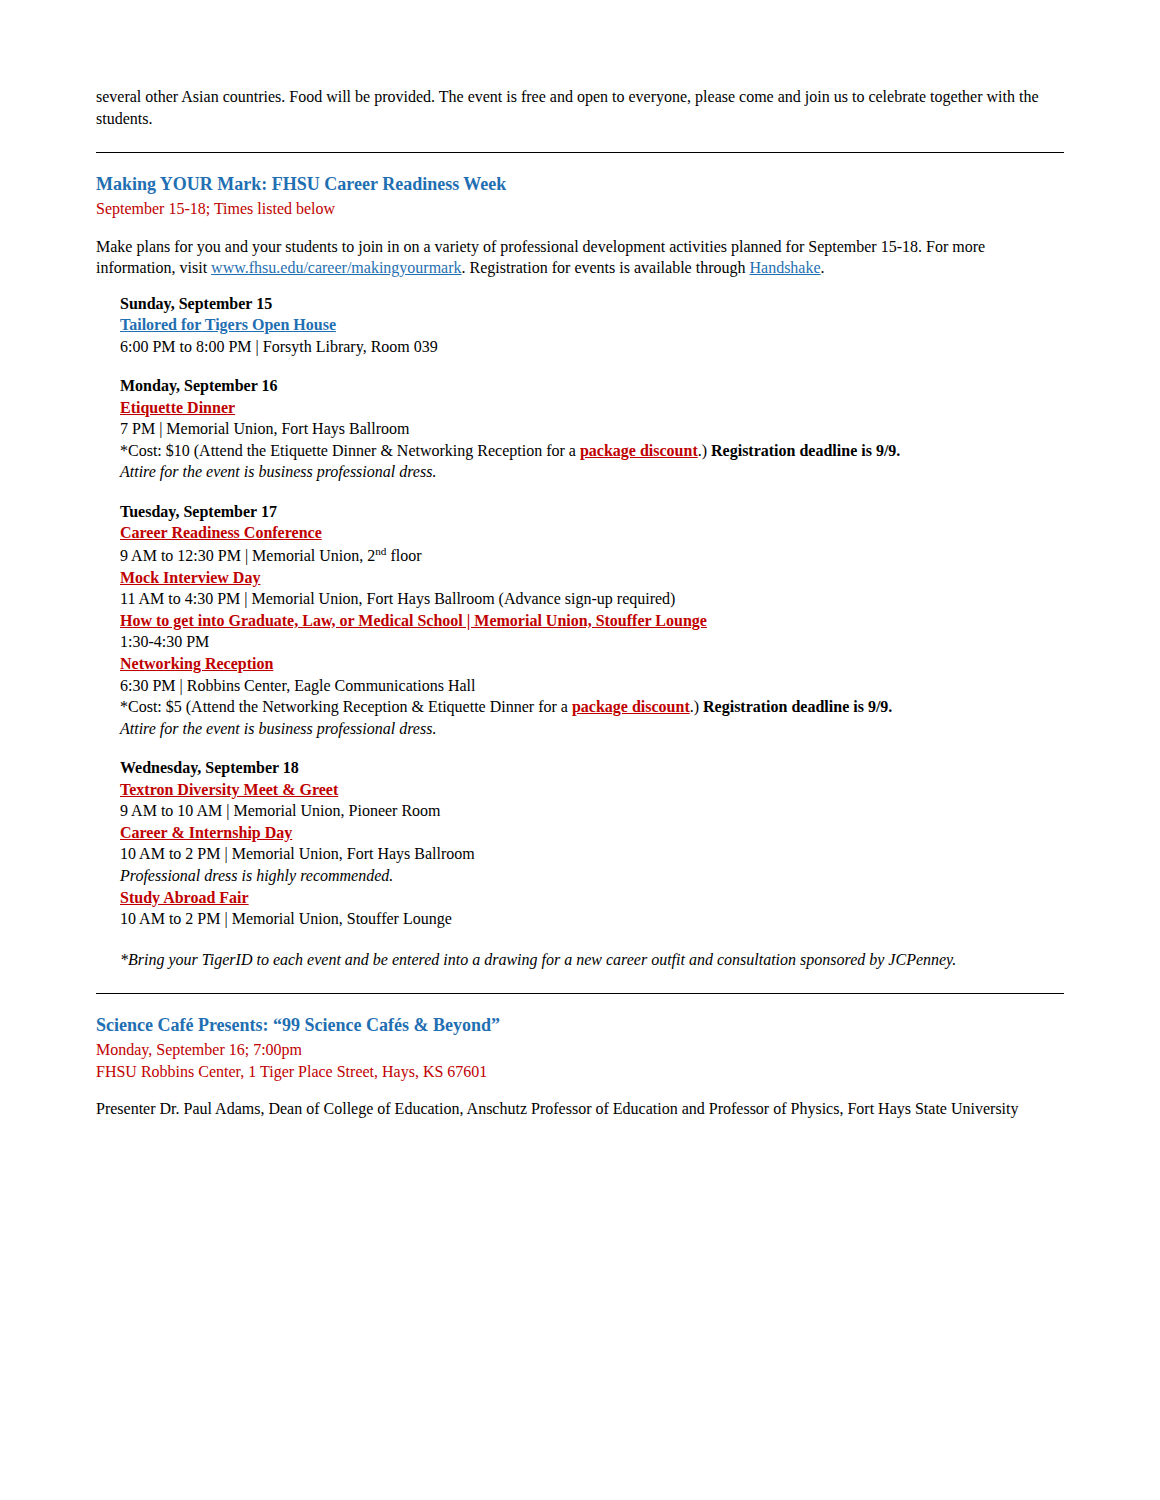several other Asian countries. Food will be provided. The event is free and open to everyone, please come and join us to celebrate together with the students.
Making YOUR Mark: FHSU Career Readiness Week
September 15-18; Times listed below
Make plans for you and your students to join in on a variety of professional development activities planned for September 15-18. For more information, visit www.fhsu.edu/career/makingyourmark. Registration for events is available through Handshake.
Sunday, September 15
Tailored for Tigers Open House
6:00 PM to 8:00 PM | Forsyth Library, Room 039
Monday, September 16
Etiquette Dinner
7 PM | Memorial Union, Fort Hays Ballroom
*Cost: $10 (Attend the Etiquette Dinner & Networking Reception for a package discount.) Registration deadline is 9/9.
Attire for the event is business professional dress.
Tuesday, September 17
Career Readiness Conference
9 AM to 12:30 PM | Memorial Union, 2nd floor
Mock Interview Day
11 AM to 4:30 PM | Memorial Union, Fort Hays Ballroom (Advance sign-up required)
How to get into Graduate, Law, or Medical School | Memorial Union, Stouffer Lounge
1:30-4:30 PM
Networking Reception
6:30 PM | Robbins Center, Eagle Communications Hall
*Cost: $5 (Attend the Networking Reception & Etiquette Dinner for a package discount.) Registration deadline is 9/9.
Attire for the event is business professional dress.
Wednesday, September 18
Textron Diversity Meet & Greet
9 AM to 10 AM | Memorial Union, Pioneer Room
Career & Internship Day
10 AM to 2 PM | Memorial Union, Fort Hays Ballroom
Professional dress is highly recommended.
Study Abroad Fair
10 AM to 2 PM | Memorial Union, Stouffer Lounge
*Bring your TigerID to each event and be entered into a drawing for a new career outfit and consultation sponsored by JCPenney.
Science Café Presents: “99 Science Cafés & Beyond”
Monday, September 16; 7:00pm
FHSU Robbins Center, 1 Tiger Place Street, Hays, KS 67601
Presenter Dr. Paul Adams, Dean of College of Education, Anschutz Professor of Education and Professor of Physics, Fort Hays State University